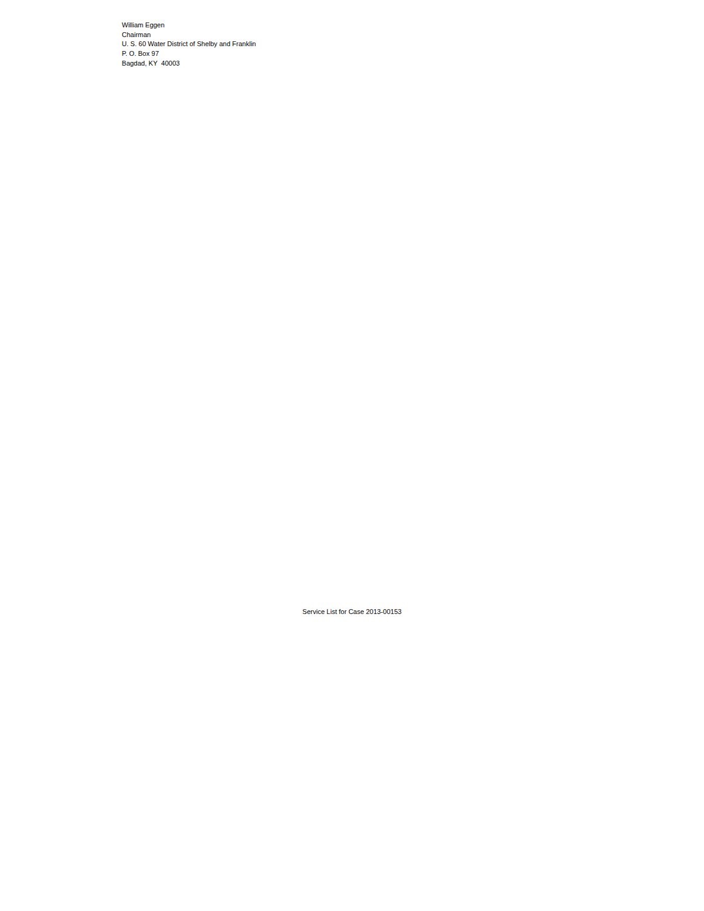William Eggen
Chairman
U. S. 60 Water District of Shelby and Franklin
P. O. Box 97
Bagdad, KY 40003
Service List for Case 2013-00153